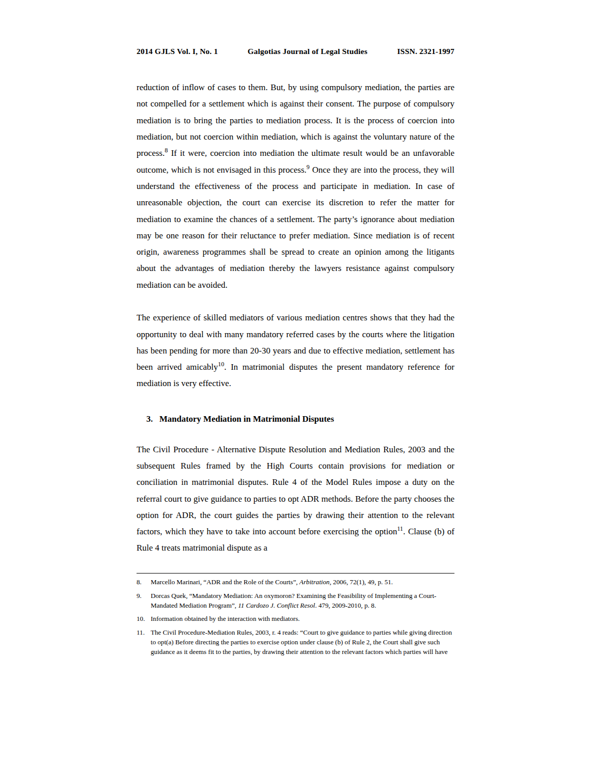2014 GJLS Vol. I, No. 1 Galgotias Journal of Legal Studies ISSN. 2321-1997
reduction of inflow of cases to them. But, by using compulsory mediation, the parties are not compelled for a settlement which is against their consent. The purpose of compulsory mediation is to bring the parties to mediation process. It is the process of coercion into mediation, but not coercion within mediation, which is against the voluntary nature of the process.8 If it were, coercion into mediation the ultimate result would be an unfavorable outcome, which is not envisaged in this process.9 Once they are into the process, they will understand the effectiveness of the process and participate in mediation. In case of unreasonable objection, the court can exercise its discretion to refer the matter for mediation to examine the chances of a settlement. The party’s ignorance about mediation may be one reason for their reluctance to prefer mediation. Since mediation is of recent origin, awareness programmes shall be spread to create an opinion among the litigants about the advantages of mediation thereby the lawyers resistance against compulsory mediation can be avoided.
The experience of skilled mediators of various mediation centres shows that they had the opportunity to deal with many mandatory referred cases by the courts where the litigation has been pending for more than 20-30 years and due to effective mediation, settlement has been arrived amicably10. In matrimonial disputes the present mandatory reference for mediation is very effective.
3. Mandatory Mediation in Matrimonial Disputes
The Civil Procedure - Alternative Dispute Resolution and Mediation Rules, 2003 and the subsequent Rules framed by the High Courts contain provisions for mediation or conciliation in matrimonial disputes. Rule 4 of the Model Rules impose a duty on the referral court to give guidance to parties to opt ADR methods. Before the party chooses the option for ADR, the court guides the parties by drawing their attention to the relevant factors, which they have to take into account before exercising the option11. Clause (b) of Rule 4 treats matrimonial dispute as a
Marcello Marinari, “ADR and the Role of the Courts”, Arbitration, 2006, 72(1), 49, p. 51.
Dorcas Quek, “Mandatory Mediation: An oxymoron? Examining the Feasibility of Implementing a Court-Mandated Mediation Program”, 11 Cardozo J. Conflict Resol. 479, 2009-2010, p. 8.
Information obtained by the interaction with mediators.
The Civil Procedure-Mediation Rules, 2003, r. 4 reads: “Court to give guidance to parties while giving direction to opt(a) Before directing the parties to exercise option under clause (b) of Rule 2, the Court shall give such guidance as it deems fit to the parties, by drawing their attention to the relevant factors which parties will have